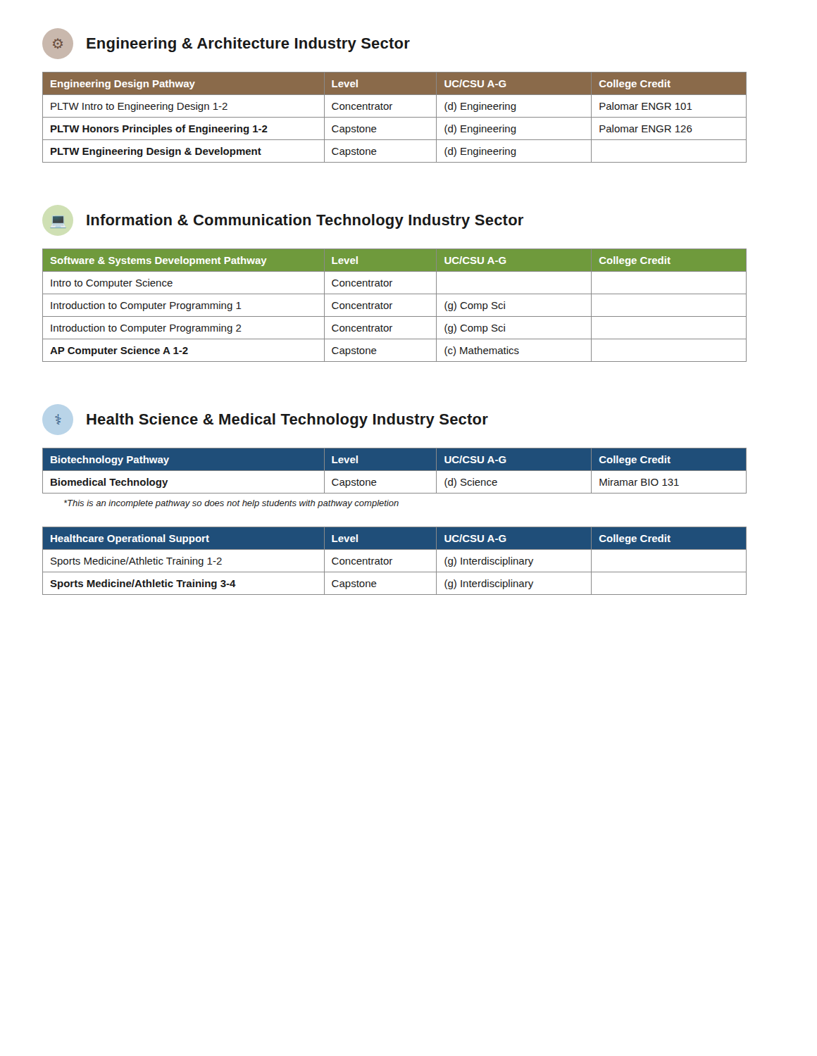⚙
Engineering & Architecture Industry Sector
| Engineering Design Pathway | Level | UC/CSU A-G | College Credit |
| --- | --- | --- | --- |
| PLTW Intro to Engineering Design 1-2 | Concentrator | (d) Engineering | Palomar ENGR 101 |
| PLTW Honors Principles of Engineering 1-2 | Capstone | (d) Engineering | Palomar ENGR 126 |
| PLTW Engineering Design & Development | Capstone | (d) Engineering | |
💻
Information & Communication Technology Industry Sector
| Software & Systems Development Pathway | Level | UC/CSU A-G | College Credit |
| --- | --- | --- | --- |
| Intro to Computer Science | Concentrator | | |
| Introduction to Computer Programming 1 | Concentrator | (g) Comp Sci | |
| Introduction to Computer Programming 2 | Concentrator | (g) Comp Sci | |
| AP Computer Science A 1-2 | Capstone | (c) Mathematics | |
⚕
Health Science & Medical Technology Industry Sector
| Biotechnology Pathway | Level | UC/CSU A-G | College Credit |
| --- | --- | --- | --- |
| Biomedical Technology | Capstone | (d) Science | Miramar BIO 131 |
*This is an incomplete pathway so does not help students with pathway completion
| Healthcare Operational Support | Level | UC/CSU A-G | College Credit |
| --- | --- | --- | --- |
| Sports Medicine/Athletic Training 1-2 | Concentrator | (g) Interdisciplinary | |
| Sports Medicine/Athletic Training 3-4 | Capstone | (g) Interdisciplinary | |